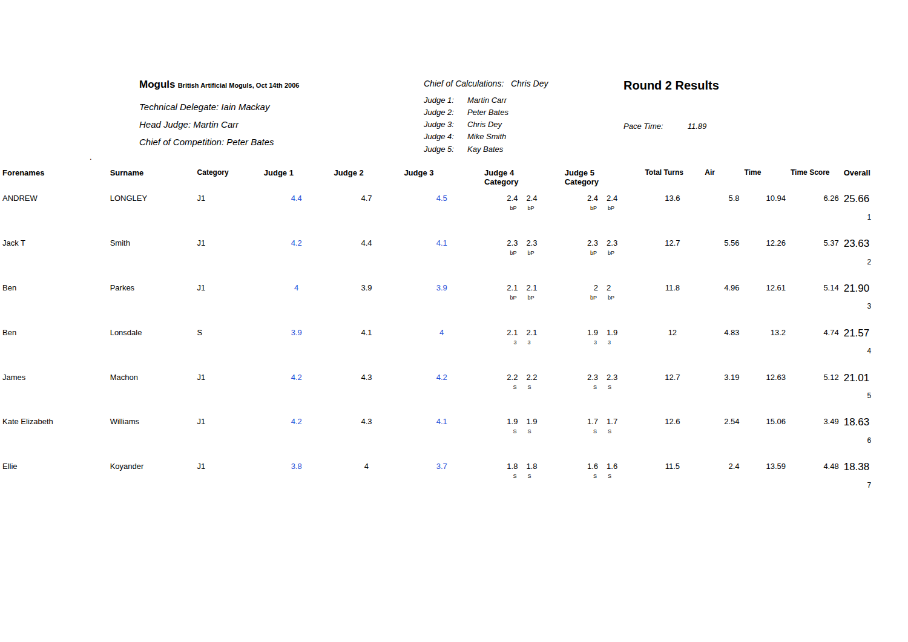Moguls British Artificial Moguls, Oct 14th 2006
Technical Delegate: Iain Mackay
Head Judge: Martin Carr
Chief of Competition: Peter Bates
Chief of Calculations: Chris Dey
Judge 1: Martin Carr
Judge 2: Peter Bates
Judge 3: Chris Dey
Judge 4: Mike Smith
Judge 5: Kay Bates
Round 2 Results
Pace Time:11.89
.
| Forenames | Surname | Category | Judge 1 | Judge 2 | Judge 3 | Judge 4 Category | Judge 5 Category | Total Turns | Air | Time | Time Score | Overall |
| --- | --- | --- | --- | --- | --- | --- | --- | --- | --- | --- | --- | --- |
| ANDREW | LONGLEY | J1 | 4.4 | 4.7 | 4.5 | 2.4 2.4 bP bP | 2.4 2.4 bP bP | 13.6 | 5.8 | 10.94 | 6.26 | 25.66 1 |
| Jack T | Smith | J1 | 4.2 | 4.4 | 4.1 | 2.3 2.3 bP bP | 2.3 2.3 bP bP | 12.7 | 5.56 | 12.26 | 5.37 | 23.63 2 |
| Ben | Parkes | J1 | 4 | 3.9 | 3.9 | 2.1 2.1 bP bP | 2 2 bP bP | 11.8 | 4.96 | 12.61 | 5.14 | 21.90 3 |
| Ben | Lonsdale | S | 3.9 | 4.1 | 4 | 2.1 2.1 3 3 | 1.9 1.9 3 3 | 12 | 4.83 | 13.2 | 4.74 | 21.57 4 |
| James | Machon | J1 | 4.2 | 4.3 | 4.2 | 2.2 2.2 S S | 2.3 2.3 S S | 12.7 | 3.19 | 12.63 | 5.12 | 21.01 5 |
| Kate Elizabeth | Williams | J1 | 4.2 | 4.3 | 4.1 | 1.9 1.9 S S | 1.7 1.7 S S | 12.6 | 2.54 | 15.06 | 3.49 | 18.63 6 |
| Ellie | Koyander | J1 | 3.8 | 4 | 3.7 | 1.8 1.8 S S | 1.6 1.6 S S | 11.5 | 2.4 | 13.59 | 4.48 | 18.38 7 |